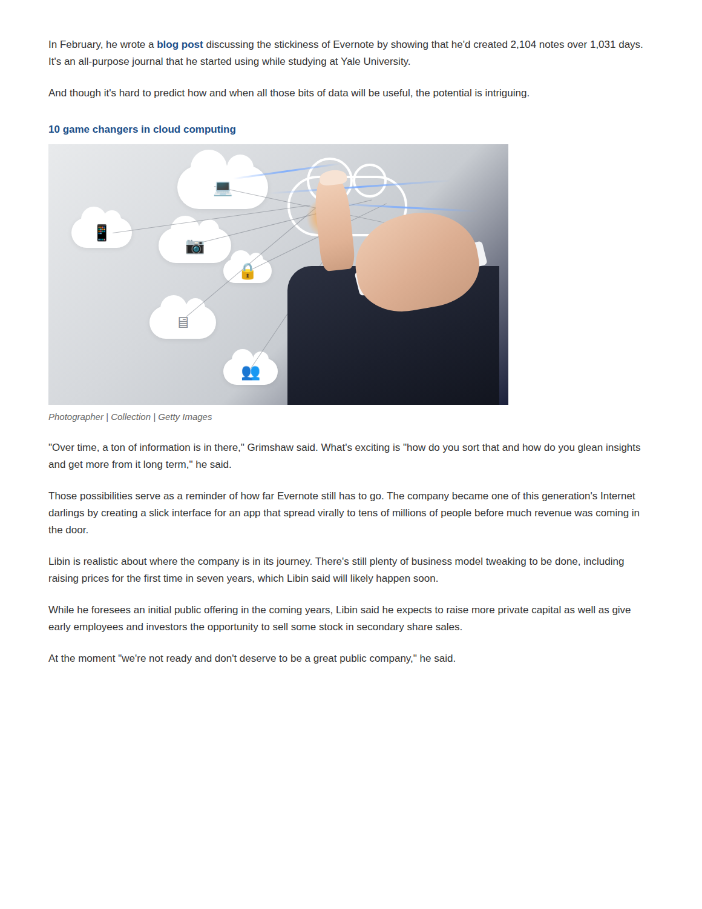In February, he wrote a blog post discussing the stickiness of Evernote by showing that he'd created 2,104 notes over 1,031 days. It's an all-purpose journal that he started using while studying at Yale University.
And though it's hard to predict how and when all those bits of data will be useful, the potential is intriguing.
10 game changers in cloud computing
💻
📱
📷
🔒
🖥
👥
Photographer | Collection | Getty Images
"Over time, a ton of information is in there," Grimshaw said. What's exciting is "how do you sort that and how do you glean insights and get more from it long term," he said.
Those possibilities serve as a reminder of how far Evernote still has to go. The company became one of this generation's Internet darlings by creating a slick interface for an app that spread virally to tens of millions of people before much revenue was coming in the door.
Libin is realistic about where the company is in its journey. There's still plenty of business model tweaking to be done, including raising prices for the first time in seven years, which Libin said will likely happen soon.
While he foresees an initial public offering in the coming years, Libin said he expects to raise more private capital as well as give early employees and investors the opportunity to sell some stock in secondary share sales.
At the moment "we're not ready and don't deserve to be a great public company," he said.